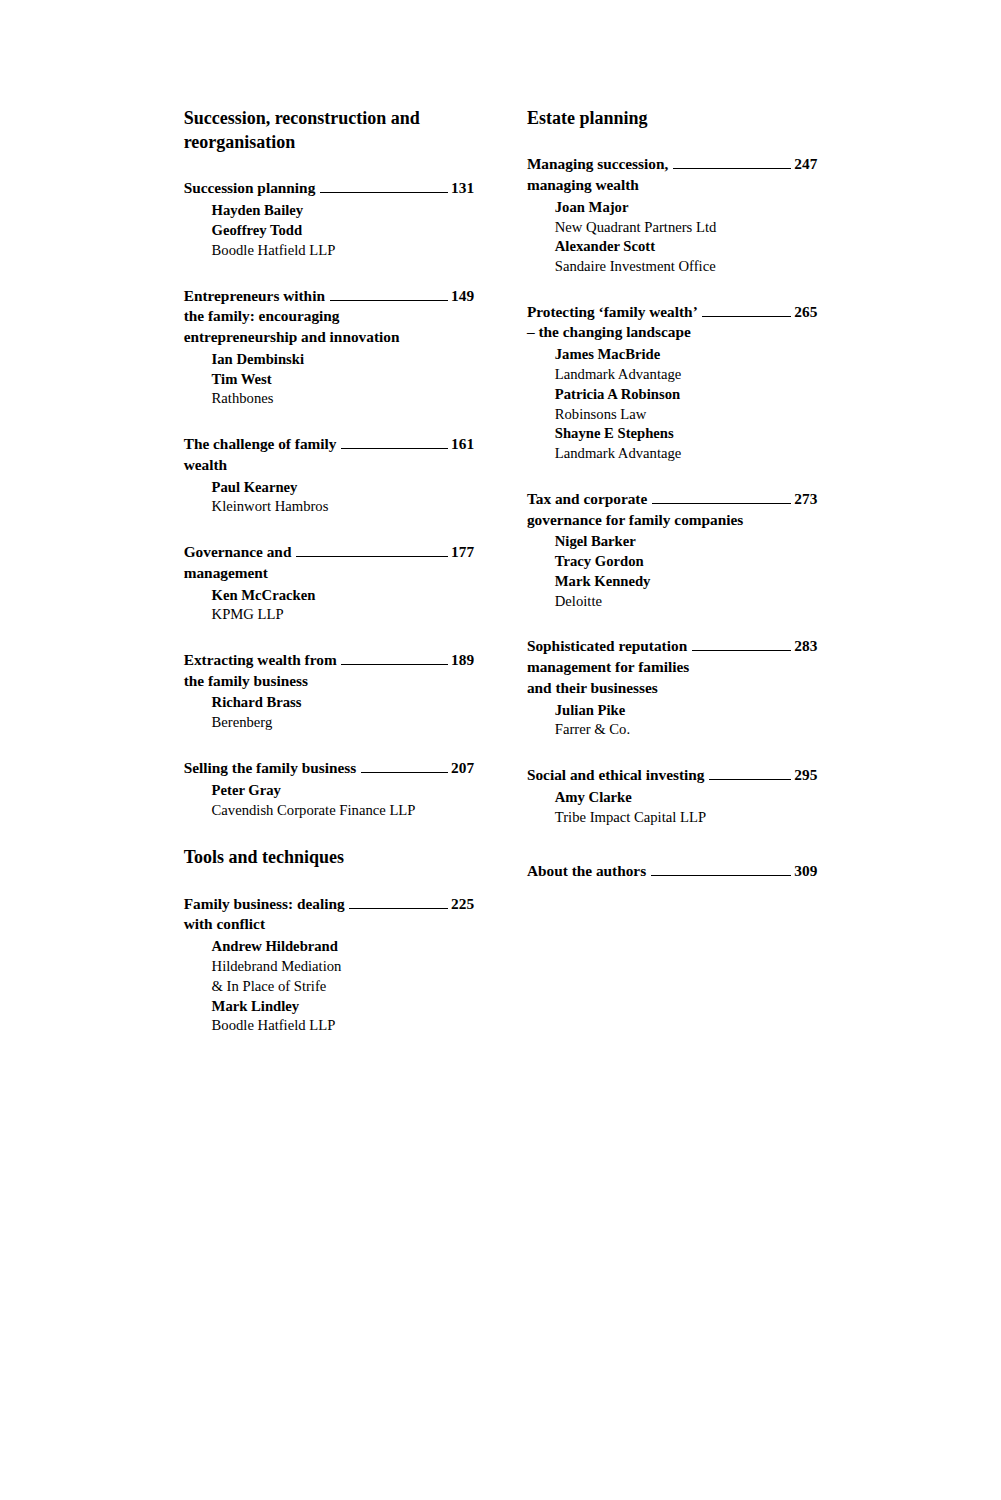Succession, reconstruction and reorganisation
Succession planning 131
Hayden Bailey Geoffrey Todd Boodle Hatfield LLP
Entrepreneurs within 149
the family: encouraging entrepreneurship and innovation
Ian Dembinski Tim West Rathbones
The challenge of family 161
wealth
Paul Kearney Kleinwort Hambros
Governance and 177
management
Ken McCracken KPMG LLP
Extracting wealth from 189
the family business
Richard Brass Berenberg
Selling the family business 207
Peter Gray Cavendish Corporate Finance LLP
Tools and techniques
Family business: dealing 225
with conflict
Andrew Hildebrand Hildebrand Mediation & In Place of Strife Mark Lindley Boodle Hatfield LLP
Estate planning
Managing succession, 247
managing wealth
Joan Major New Quadrant Partners Ltd Alexander Scott Sandaire Investment Office
Protecting ‘family wealth’ 265
– the changing landscape
James MacBride Landmark Advantage Patricia A Robinson Robinsons Law Shayne E Stephens Landmark Advantage
Tax and corporate 273
governance for family companies
Nigel Barker Tracy Gordon Mark Kennedy Deloitte
Sophisticated reputation 283
management for families and their businesses
Julian Pike Farrer & Co.
Social and ethical investing 295
Amy Clarke Tribe Impact Capital LLP
About the authors 309